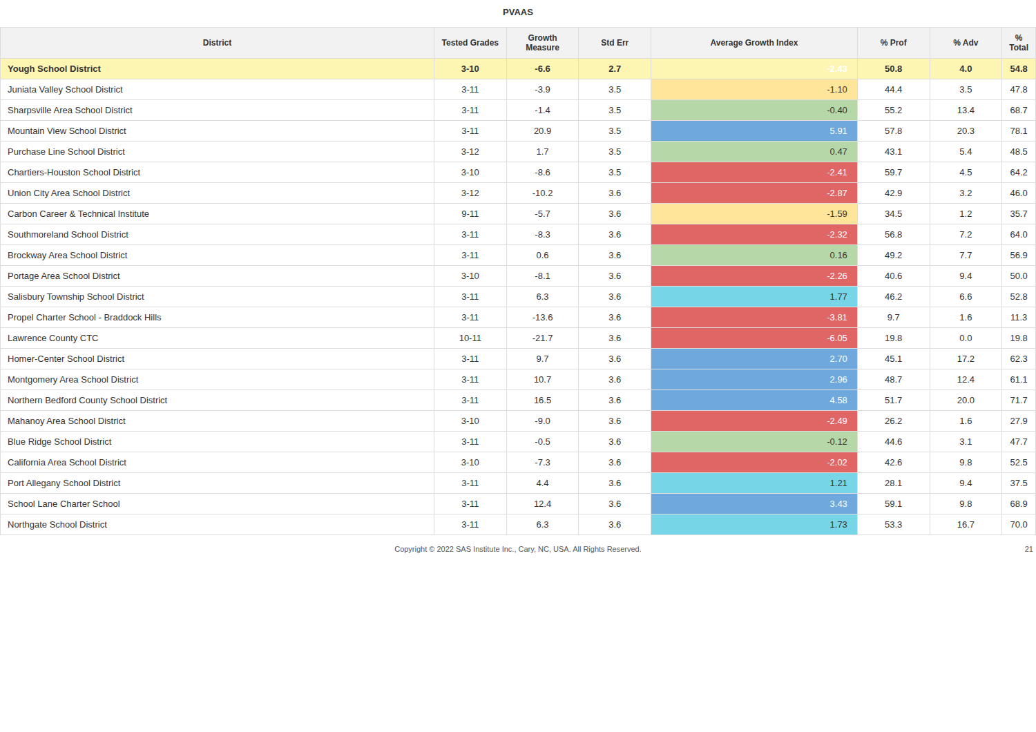PVAAS
| District | Tested Grades | Growth Measure | Std Err | Average Growth Index | % Prof | % Adv | % Total |
| --- | --- | --- | --- | --- | --- | --- | --- |
| Yough School District | 3-10 | -6.6 | 2.7 | -2.43 | 50.8 | 4.0 | 54.8 |
| Juniata Valley School District | 3-11 | -3.9 | 3.5 | -1.10 | 44.4 | 3.5 | 47.8 |
| Sharpsville Area School District | 3-11 | -1.4 | 3.5 | -0.40 | 55.2 | 13.4 | 68.7 |
| Mountain View School District | 3-11 | 20.9 | 3.5 | 5.91 | 57.8 | 20.3 | 78.1 |
| Purchase Line School District | 3-12 | 1.7 | 3.5 | 0.47 | 43.1 | 5.4 | 48.5 |
| Chartiers-Houston School District | 3-10 | -8.6 | 3.5 | -2.41 | 59.7 | 4.5 | 64.2 |
| Union City Area School District | 3-12 | -10.2 | 3.6 | -2.87 | 42.9 | 3.2 | 46.0 |
| Carbon Career & Technical Institute | 9-11 | -5.7 | 3.6 | -1.59 | 34.5 | 1.2 | 35.7 |
| Southmoreland School District | 3-11 | -8.3 | 3.6 | -2.32 | 56.8 | 7.2 | 64.0 |
| Brockway Area School District | 3-11 | 0.6 | 3.6 | 0.16 | 49.2 | 7.7 | 56.9 |
| Portage Area School District | 3-10 | -8.1 | 3.6 | -2.26 | 40.6 | 9.4 | 50.0 |
| Salisbury Township School District | 3-11 | 6.3 | 3.6 | 1.77 | 46.2 | 6.6 | 52.8 |
| Propel Charter School - Braddock Hills | 3-11 | -13.6 | 3.6 | -3.81 | 9.7 | 1.6 | 11.3 |
| Lawrence County CTC | 10-11 | -21.7 | 3.6 | -6.05 | 19.8 | 0.0 | 19.8 |
| Homer-Center School District | 3-11 | 9.7 | 3.6 | 2.70 | 45.1 | 17.2 | 62.3 |
| Montgomery Area School District | 3-11 | 10.7 | 3.6 | 2.96 | 48.7 | 12.4 | 61.1 |
| Northern Bedford County School District | 3-11 | 16.5 | 3.6 | 4.58 | 51.7 | 20.0 | 71.7 |
| Mahanoy Area School District | 3-10 | -9.0 | 3.6 | -2.49 | 26.2 | 1.6 | 27.9 |
| Blue Ridge School District | 3-11 | -0.5 | 3.6 | -0.12 | 44.6 | 3.1 | 47.7 |
| California Area School District | 3-10 | -7.3 | 3.6 | -2.02 | 42.6 | 9.8 | 52.5 |
| Port Allegany School District | 3-11 | 4.4 | 3.6 | 1.21 | 28.1 | 9.4 | 37.5 |
| School Lane Charter School | 3-11 | 12.4 | 3.6 | 3.43 | 59.1 | 9.8 | 68.9 |
| Northgate School District | 3-11 | 6.3 | 3.6 | 1.73 | 53.3 | 16.7 | 70.0 |
Copyright © 2022 SAS Institute Inc., Cary, NC, USA. All Rights Reserved. 21